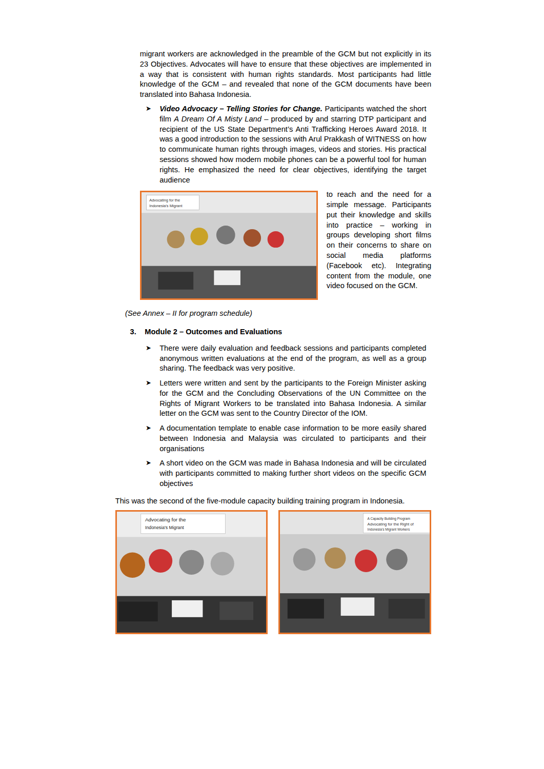migrant workers are acknowledged in the preamble of the GCM but not explicitly in its 23 Objectives. Advocates will have to ensure that these objectives are implemented in a way that is consistent with human rights standards. Most participants had little knowledge of the GCM – and revealed that none of the GCM documents have been translated into Bahasa Indonesia.
Video Advocacy – Telling Stories for Change. Participants watched the short film A Dream Of A Misty Land – produced by and starring DTP participant and recipient of the US State Department’s Anti Trafficking Heroes Award 2018. It was a good introduction to the sessions with Arul Prakkash of WITNESS on how to communicate human rights through images, videos and stories. His practical sessions showed how modern mobile phones can be a powerful tool for human rights. He emphasized the need for clear objectives, identifying the target audience
to reach and the need for a simple message. Participants put their knowledge and skills into practice – working in groups developing short films on their concerns to share on social media platforms (Facebook etc). Integrating content from the module, one video focused on the GCM.
(See Annex – II for program schedule)
3. Module 2 – Outcomes and Evaluations
There were daily evaluation and feedback sessions and participants completed anonymous written evaluations at the end of the program, as well as a group sharing. The feedback was very positive.
Letters were written and sent by the participants to the Foreign Minister asking for the GCM and the Concluding Observations of the UN Committee on the Rights of Migrant Workers to be translated into Bahasa Indonesia. A similar letter on the GCM was sent to the Country Director of the IOM.
A documentation template to enable case information to be more easily shared between Indonesia and Malaysia was circulated to participants and their organisations
A short video on the GCM was made in Bahasa Indonesia and will be circulated with participants committed to making further short videos on the specific GCM objectives
This was the second of the five-module capacity building training program in Indonesia.